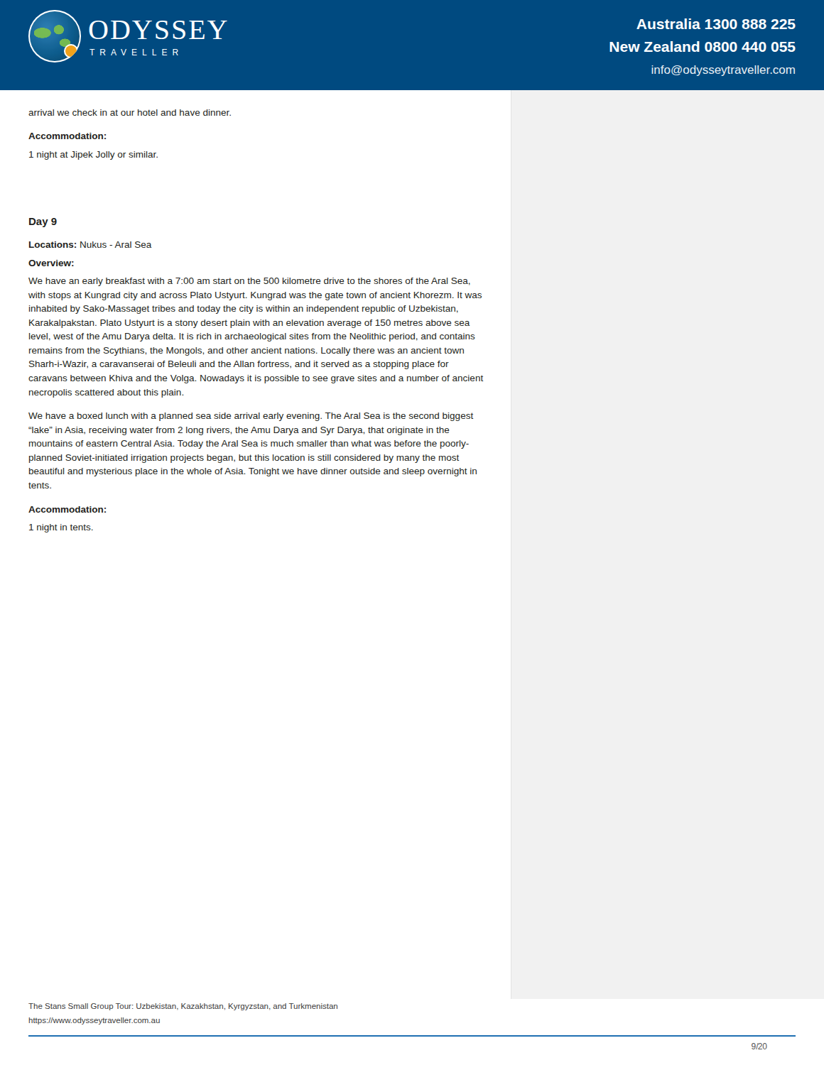ODYSSEY TRAVELLER
Australia 1300 888 225
New Zealand 0800 440 055
info@odysseytraveller.com
arrival we check in at our hotel and have dinner.
Accommodation:
1 night at Jipek Jolly or similar.
Day 9
Locations: Nukus - Aral Sea
Overview:
We have an early breakfast with a 7:00 am start on the 500 kilometre drive to the shores of the Aral Sea, with stops at Kungrad city and across Plato Ustyurt. Kungrad was the gate town of ancient Khorezm. It was inhabited by Sako-Massaget tribes and today the city is within an independent republic of Uzbekistan, Karakalpakstan. Plato Ustyurt is a stony desert plain with an elevation average of 150 metres above sea level, west of the Amu Darya delta. It is rich in archaeological sites from the Neolithic period, and contains remains from the Scythians, the Mongols, and other ancient nations. Locally there was an ancient town Sharh-i-Wazir, a caravanserai of Beleuli and the Allan fortress, and it served as a stopping place for caravans between Khiva and the Volga. Nowadays it is possible to see grave sites and a number of ancient necropolis scattered about this plain.
We have a boxed lunch with a planned sea side arrival early evening. The Aral Sea is the second biggest “lake” in Asia, receiving water from 2 long rivers, the Amu Darya and Syr Darya, that originate in the mountains of eastern Central Asia. Today the Aral Sea is much smaller than what was before the poorly-planned Soviet-initiated irrigation projects began, but this location is still considered by many the most beautiful and mysterious place in the whole of Asia. Tonight we have dinner outside and sleep overnight in tents.
Accommodation:
1 night in tents.
The Stans Small Group Tour: Uzbekistan, Kazakhstan, Kyrgyzstan, and Turkmenistan
https://www.odysseytraveller.com.au
9/20